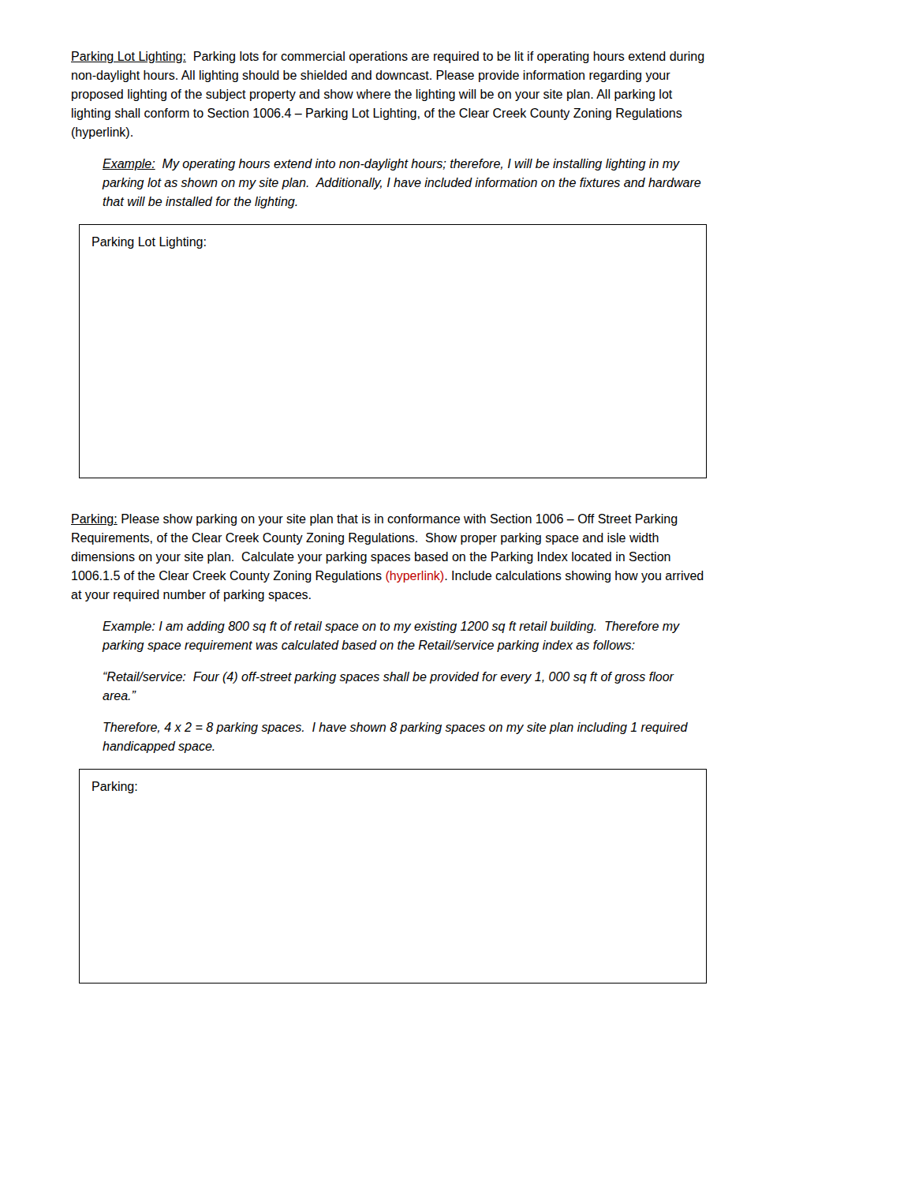Parking Lot Lighting: Parking lots for commercial operations are required to be lit if operating hours extend during non-daylight hours. All lighting should be shielded and downcast. Please provide information regarding your proposed lighting of the subject property and show where the lighting will be on your site plan. All parking lot lighting shall conform to Section 1006.4 – Parking Lot Lighting, of the Clear Creek County Zoning Regulations (hyperlink).
Example: My operating hours extend into non-daylight hours; therefore, I will be installing lighting in my parking lot as shown on my site plan. Additionally, I have included information on the fixtures and hardware that will be installed for the lighting.
Parking Lot Lighting:
Parking: Please show parking on your site plan that is in conformance with Section 1006 – Off Street Parking Requirements, of the Clear Creek County Zoning Regulations. Show proper parking space and isle width dimensions on your site plan. Calculate your parking spaces based on the Parking Index located in Section 1006.1.5 of the Clear Creek County Zoning Regulations (hyperlink). Include calculations showing how you arrived at your required number of parking spaces.
Example: I am adding 800 sq ft of retail space on to my existing 1200 sq ft retail building. Therefore my parking space requirement was calculated based on the Retail/service parking index as follows:
“Retail/service: Four (4) off-street parking spaces shall be provided for every 1, 000 sq ft of gross floor area.”
Therefore, 4 x 2 = 8 parking spaces. I have shown 8 parking spaces on my site plan including 1 required handicapped space.
Parking: